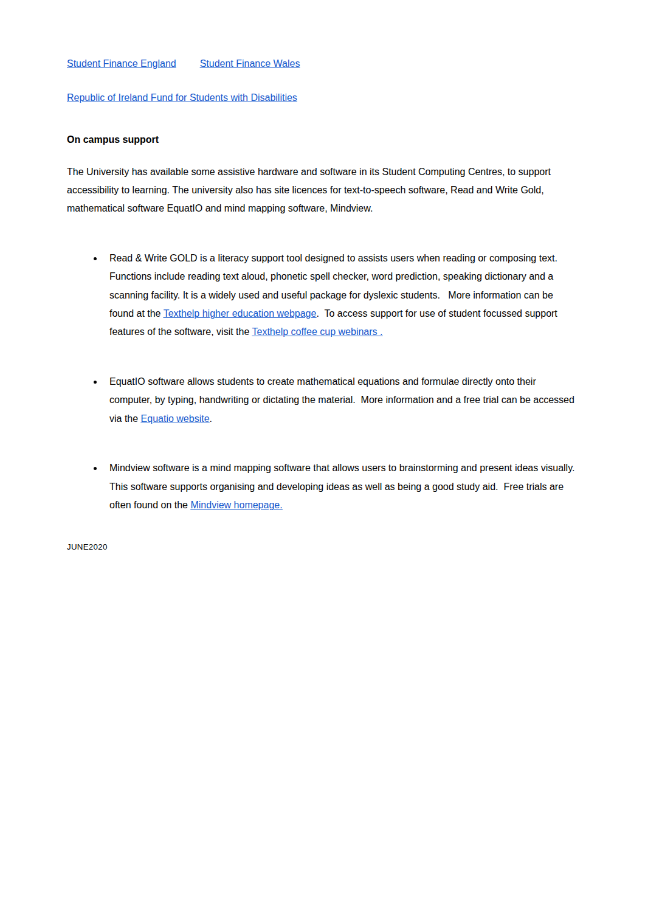Student Finance England Student Finance Wales
Republic of Ireland Fund for Students with Disabilities
On campus support
The University has available some assistive hardware and software in its Student Computing Centres, to support accessibility to learning. The university also has site licences for text-to-speech software, Read and Write Gold, mathematical software EquatIO and mind mapping software, Mindview.
Read & Write GOLD is a literacy support tool designed to assists users when reading or composing text. Functions include reading text aloud, phonetic spell checker, word prediction, speaking dictionary and a scanning facility. It is a widely used and useful package for dyslexic students. More information can be found at the Texthelp higher education webpage. To access support for use of student focussed support features of the software, visit the Texthelp coffee cup webinars .
EquatIO software allows students to create mathematical equations and formulae directly onto their computer, by typing, handwriting or dictating the material. More information and a free trial can be accessed via the Equatio website.
Mindview software is a mind mapping software that allows users to brainstorming and present ideas visually. This software supports organising and developing ideas as well as being a good study aid. Free trials are often found on the Mindview homepage.
JUNE2020